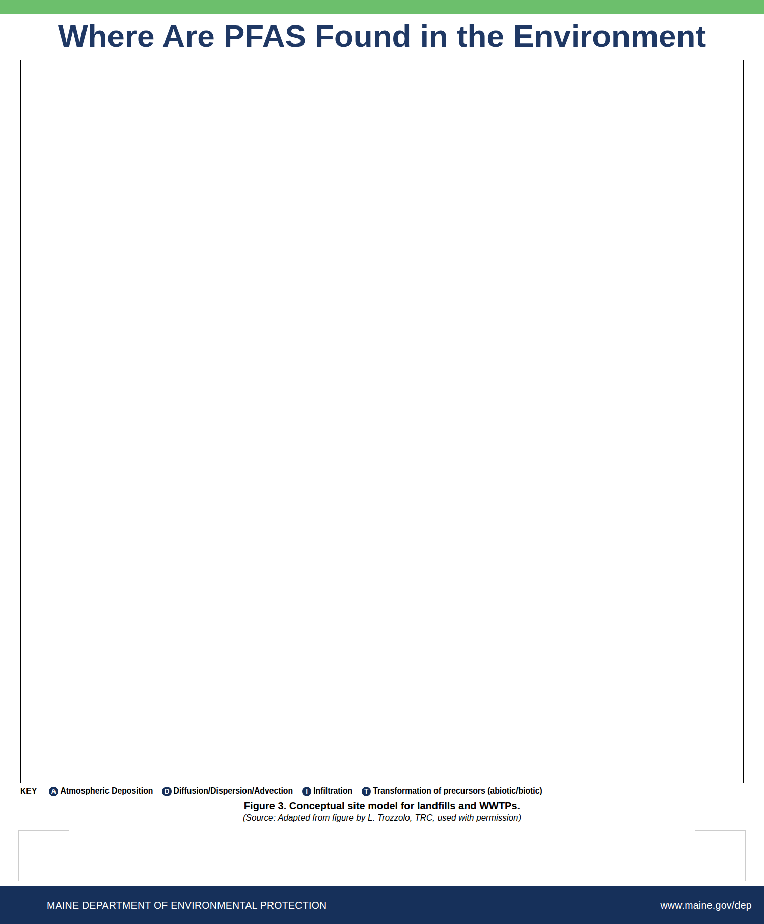Where Are PFAS Found in the Environment
KEY AAtmospheric Deposition DDiffusion/Dispersion/Advection IInfiltration TTransformation of precursors (abiotic/biotic)
Figure 3. Conceptual site model for landfills and WWTPs.
(Source: Adapted from figure by L. Trozzolo, TRC, used with permission)
MAINE DEPARTMENT OF ENVIRONMENTAL PROTECTION
www.maine.gov/dep